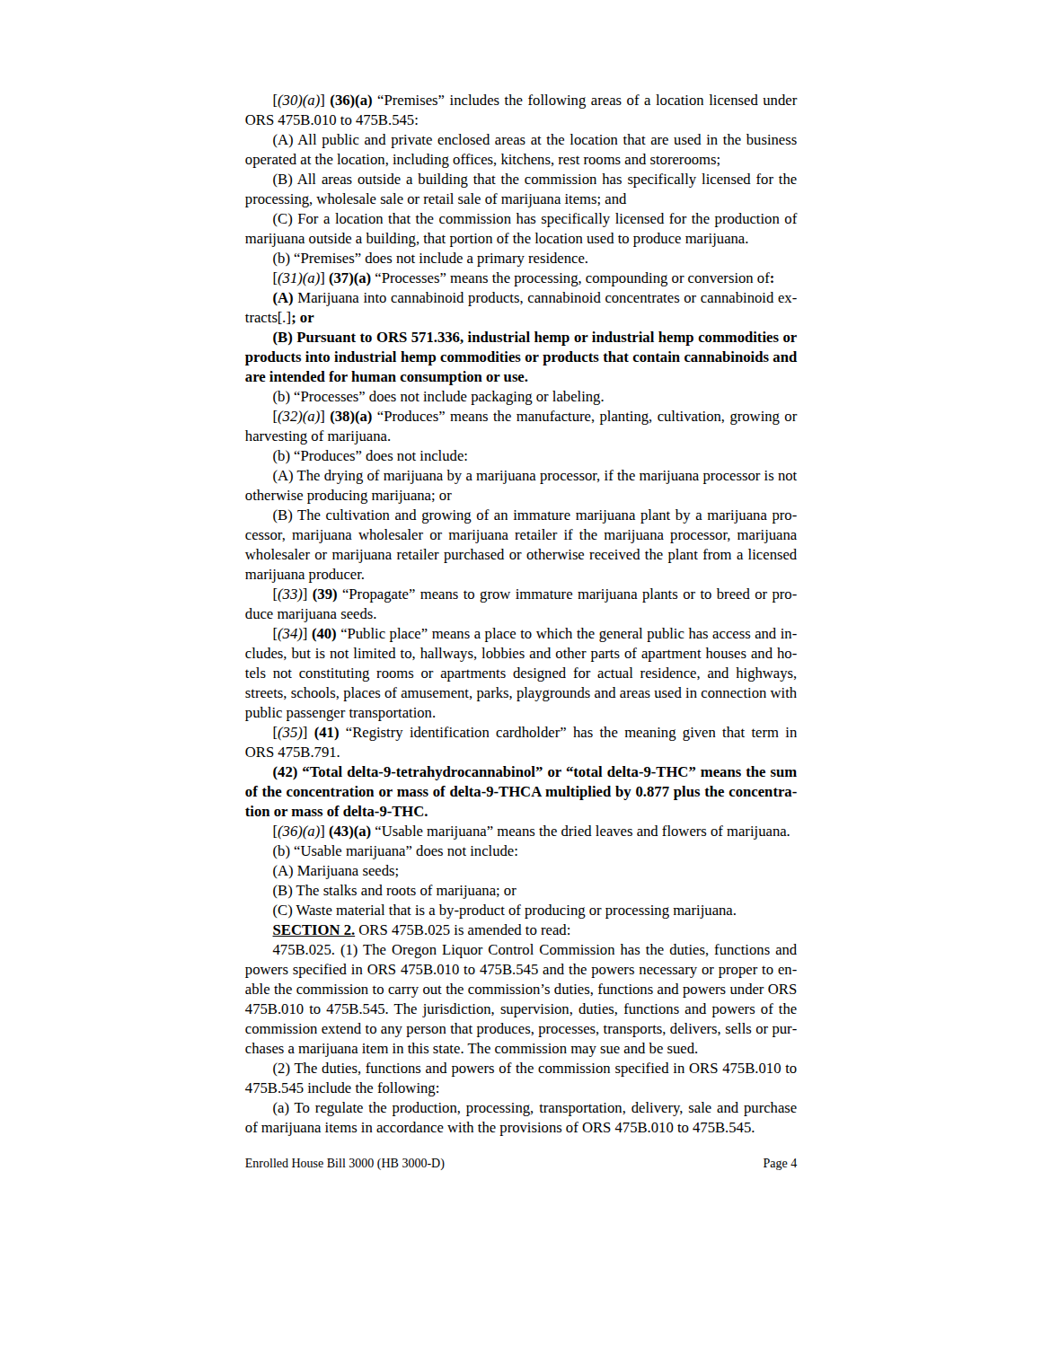[(30)(a)] (36)(a) “Premises” includes the following areas of a location licensed under ORS 475B.010 to 475B.545:
(A) All public and private enclosed areas at the location that are used in the business operated at the location, including offices, kitchens, rest rooms and storerooms;
(B) All areas outside a building that the commission has specifically licensed for the processing, wholesale sale or retail sale of marijuana items; and
(C) For a location that the commission has specifically licensed for the production of marijuana outside a building, that portion of the location used to produce marijuana.
(b) “Premises” does not include a primary residence.
[(31)(a)] (37)(a) “Processes” means the processing, compounding or conversion of:
(A) Marijuana into cannabinoid products, cannabinoid concentrates or cannabinoid extracts[.]; or
(B) Pursuant to ORS 571.336, industrial hemp or industrial hemp commodities or products into industrial hemp commodities or products that contain cannabinoids and are intended for human consumption or use.
(b) “Processes” does not include packaging or labeling.
[(32)(a)] (38)(a) “Produces” means the manufacture, planting, cultivation, growing or harvesting of marijuana.
(b) “Produces” does not include:
(A) The drying of marijuana by a marijuana processor, if the marijuana processor is not otherwise producing marijuana; or
(B) The cultivation and growing of an immature marijuana plant by a marijuana processor, marijuana wholesaler or marijuana retailer if the marijuana processor, marijuana wholesaler or marijuana retailer purchased or otherwise received the plant from a licensed marijuana producer.
[(33)] (39) “Propagate” means to grow immature marijuana plants or to breed or produce marijuana seeds.
[(34)] (40) “Public place” means a place to which the general public has access and includes, but is not limited to, hallways, lobbies and other parts of apartment houses and hotels not constituting rooms or apartments designed for actual residence, and highways, streets, schools, places of amusement, parks, playgrounds and areas used in connection with public passenger transportation.
[(35)] (41) “Registry identification cardholder” has the meaning given that term in ORS 475B.791.
(42) “Total delta-9-tetrahydrocannabinol” or “total delta-9-THC” means the sum of the concentration or mass of delta-9-THCA multiplied by 0.877 plus the concentration or mass of delta-9-THC.
[(36)(a)] (43)(a) “Usable marijuana” means the dried leaves and flowers of marijuana.
(b) “Usable marijuana” does not include:
(A) Marijuana seeds;
(B) The stalks and roots of marijuana; or
(C) Waste material that is a by-product of producing or processing marijuana.
SECTION 2. ORS 475B.025 is amended to read:
475B.025. (1) The Oregon Liquor Control Commission has the duties, functions and powers specified in ORS 475B.010 to 475B.545 and the powers necessary or proper to enable the commission to carry out the commission’s duties, functions and powers under ORS 475B.010 to 475B.545. The jurisdiction, supervision, duties, functions and powers of the commission extend to any person that produces, processes, transports, delivers, sells or purchases a marijuana item in this state. The commission may sue and be sued.
(2) The duties, functions and powers of the commission specified in ORS 475B.010 to 475B.545 include the following:
(a) To regulate the production, processing, transportation, delivery, sale and purchase of marijuana items in accordance with the provisions of ORS 475B.010 to 475B.545.
Enrolled House Bill 3000 (HB 3000-D) Page 4